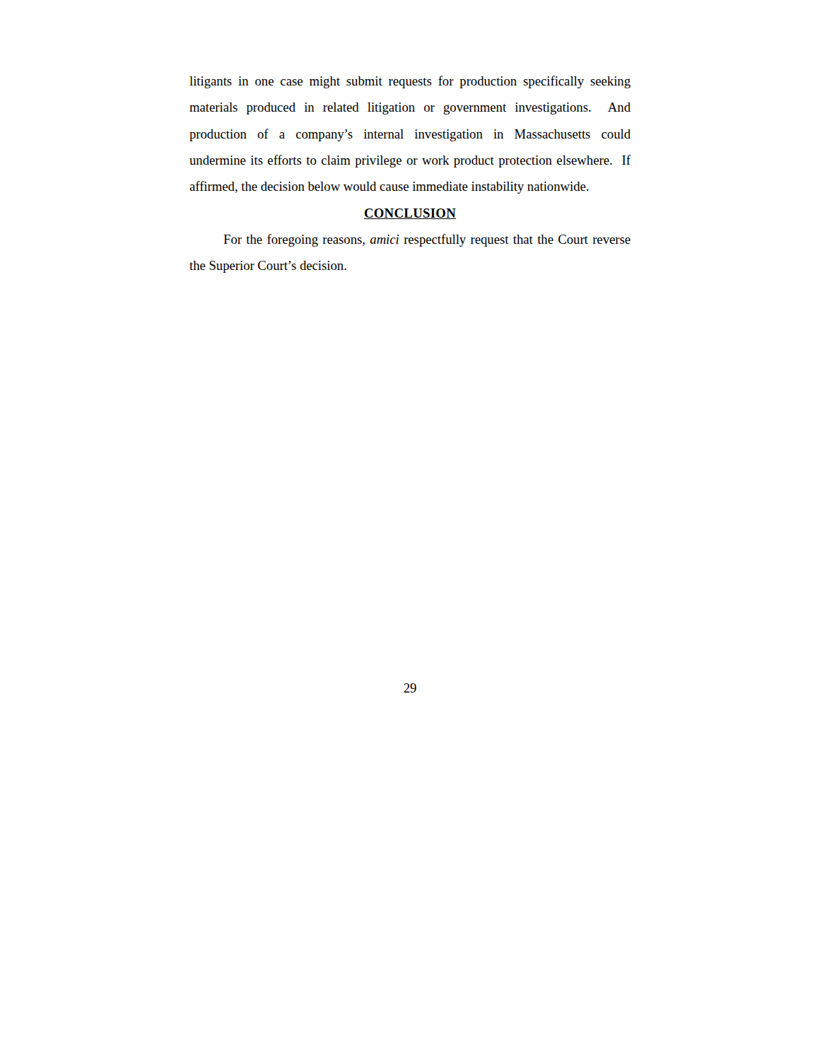litigants in one case might submit requests for production specifically seeking materials produced in related litigation or government investigations. And production of a company’s internal investigation in Massachusetts could undermine its efforts to claim privilege or work product protection elsewhere. If affirmed, the decision below would cause immediate instability nationwide.
CONCLUSION
For the foregoing reasons, amici respectfully request that the Court reverse the Superior Court’s decision.
29